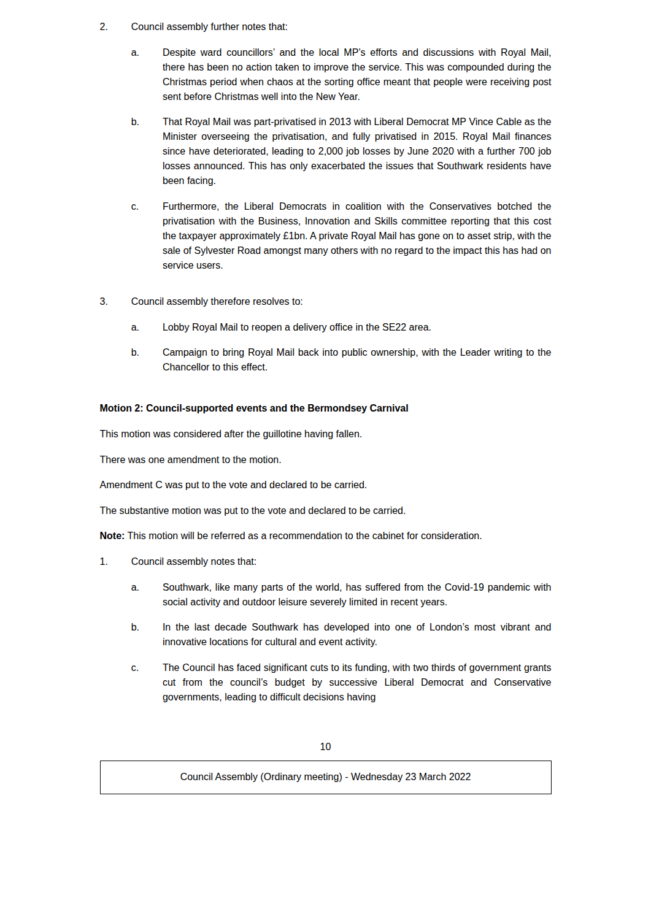2.
Council assembly further notes that:
a.
Despite ward councillors’ and the local MP’s efforts and discussions with Royal Mail, there has been no action taken to improve the service. This was compounded during the Christmas period when chaos at the sorting office meant that people were receiving post sent before Christmas well into the New Year.
b.
That Royal Mail was part-privatised in 2013 with Liberal Democrat MP Vince Cable as the Minister overseeing the privatisation, and fully privatised in 2015. Royal Mail finances since have deteriorated, leading to 2,000 job losses by June 2020 with a further 700 job losses announced. This has only exacerbated the issues that Southwark residents have been facing.
c.
Furthermore, the Liberal Democrats in coalition with the Conservatives botched the privatisation with the Business, Innovation and Skills committee reporting that this cost the taxpayer approximately £1bn. A private Royal Mail has gone on to asset strip, with the sale of Sylvester Road amongst many others with no regard to the impact this has had on service users.
3.
Council assembly therefore resolves to:
a.
Lobby Royal Mail to reopen a delivery office in the SE22 area.
b.
Campaign to bring Royal Mail back into public ownership, with the Leader writing to the Chancellor to this effect.
Motion 2: Council-supported events and the Bermondsey Carnival
This motion was considered after the guillotine having fallen.
There was one amendment to the motion.
Amendment C was put to the vote and declared to be carried.
The substantive motion was put to the vote and declared to be carried.
Note: This motion will be referred as a recommendation to the cabinet for consideration.
1.
Council assembly notes that:
a.
Southwark, like many parts of the world, has suffered from the Covid-19 pandemic with social activity and outdoor leisure severely limited in recent years.
b.
In the last decade Southwark has developed into one of London’s most vibrant and innovative locations for cultural and event activity.
c.
The Council has faced significant cuts to its funding, with two thirds of government grants cut from the council’s budget by successive Liberal Democrat and Conservative governments, leading to difficult decisions having
10
Council Assembly (Ordinary meeting) - Wednesday 23 March 2022